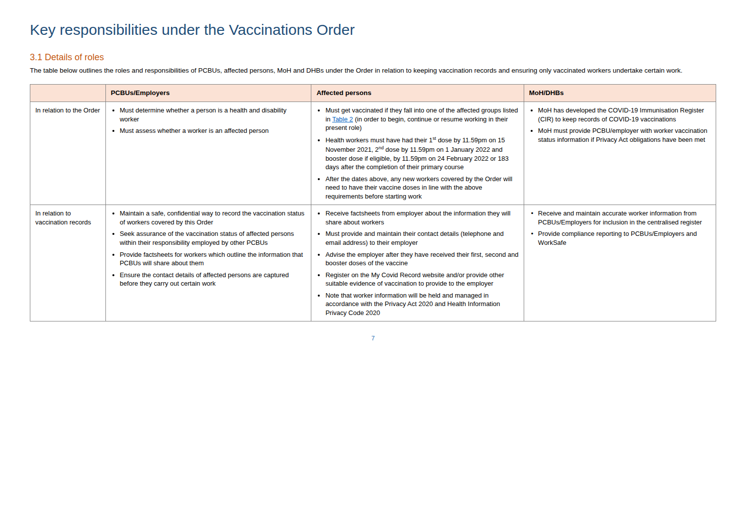Key responsibilities under the Vaccinations Order
3.1 Details of roles
The table below outlines the roles and responsibilities of PCBUs, affected persons, MoH and DHBs under the Order in relation to keeping vaccination records and ensuring only vaccinated workers undertake certain work.
| | PCBUs/Employers | Affected persons | MoH/DHBs |
| --- | --- | --- | --- |
| In relation to the Order | Must determine whether a person is a health and disability worker Must assess whether a worker is an affected person | Must get vaccinated if they fall into one of the affected groups listed in Table 2 (in order to begin, continue or resume working in their present role) Health workers must have had their 1 st dose by 11.59pm on 15 November 2021, 2 nd dose by 11.59pm on 1 January 2022 and booster dose if eligible, by 11.59pm on 24 February 2022 or 183 days after the completion of their primary course After the dates above, any new workers covered by the Order will need to have their vaccine doses in line with the above requirements before starting work | MoH has developed the COVID-19 Immunisation Register (CIR) to keep records of COVID-19 vaccinations MoH must provide PCBU/employer with worker vaccination status information if Privacy Act obligations have been met |
| In relation to vaccination records | Maintain a safe, confidential way to record the vaccination status of workers covered by this Order Seek assurance of the vaccination status of affected persons within their responsibility employed by other PCBUs Provide factsheets for workers which outline the information that PCBUs will share about them Ensure the contact details of affected persons are captured before they carry out certain work | Receive factsheets from employer about the information they will share about workers Must provide and maintain their contact details (telephone and email address) to their employer Advise the employer after they have received their first, second and booster doses of the vaccine Register on the My Covid Record website and/or provide other suitable evidence of vaccination to provide to the employer Note that worker information will be held and managed in accordance with the Privacy Act 2020 and Health Information Privacy Code 2020 | Receive and maintain accurate worker information from PCBUs/Employers for inclusion in the centralised register Provide compliance reporting to PCBUs/Employers and WorkSafe |
7